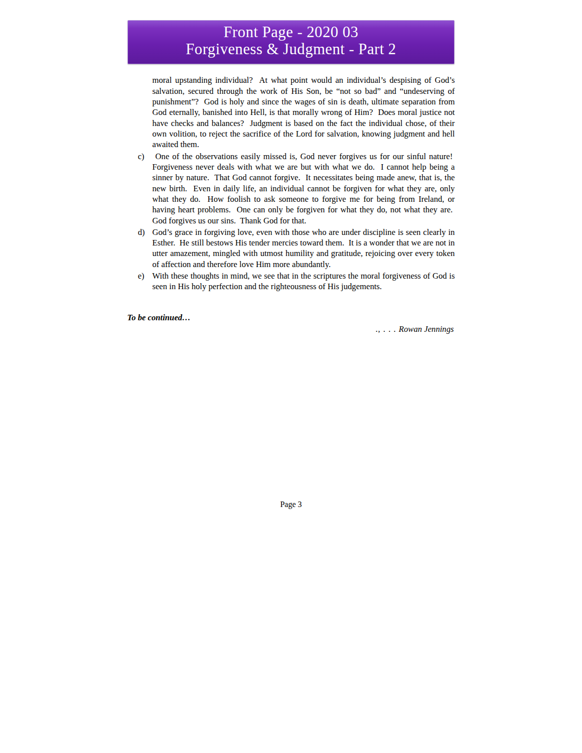Front Page - 2020 03
Forgiveness & Judgment - Part 2
moral upstanding individual? At what point would an individual’s despising of God’s salvation, secured through the work of His Son, be “not so bad” and “undeserving of punishment”? God is holy and since the wages of sin is death, ultimate separation from God eternally, banished into Hell, is that morally wrong of Him? Does moral justice not have checks and balances? Judgment is based on the fact the individual chose, of their own volition, to reject the sacrifice of the Lord for salvation, knowing judgment and hell awaited them.
c) One of the observations easily missed is, God never forgives us for our sinful nature! Forgiveness never deals with what we are but with what we do. I cannot help being a sinner by nature. That God cannot forgive. It necessitates being made anew, that is, the new birth. Even in daily life, an individual cannot be forgiven for what they are, only what they do. How foolish to ask someone to forgive me for being from Ireland, or having heart problems. One can only be forgiven for what they do, not what they are. God forgives us our sins. Thank God for that.
d) God’s grace in forgiving love, even with those who are under discipline is seen clearly in Esther. He still bestows His tender mercies toward them. It is a wonder that we are not in utter amazement, mingled with utmost humility and gratitude, rejoicing over every token of affection and therefore love Him more abundantly.
e) With these thoughts in mind, we see that in the scriptures the moral forgiveness of God is seen in His holy perfection and the righteousness of His judgements.
To be continued…
., . . . Rowan Jennings
Page 3